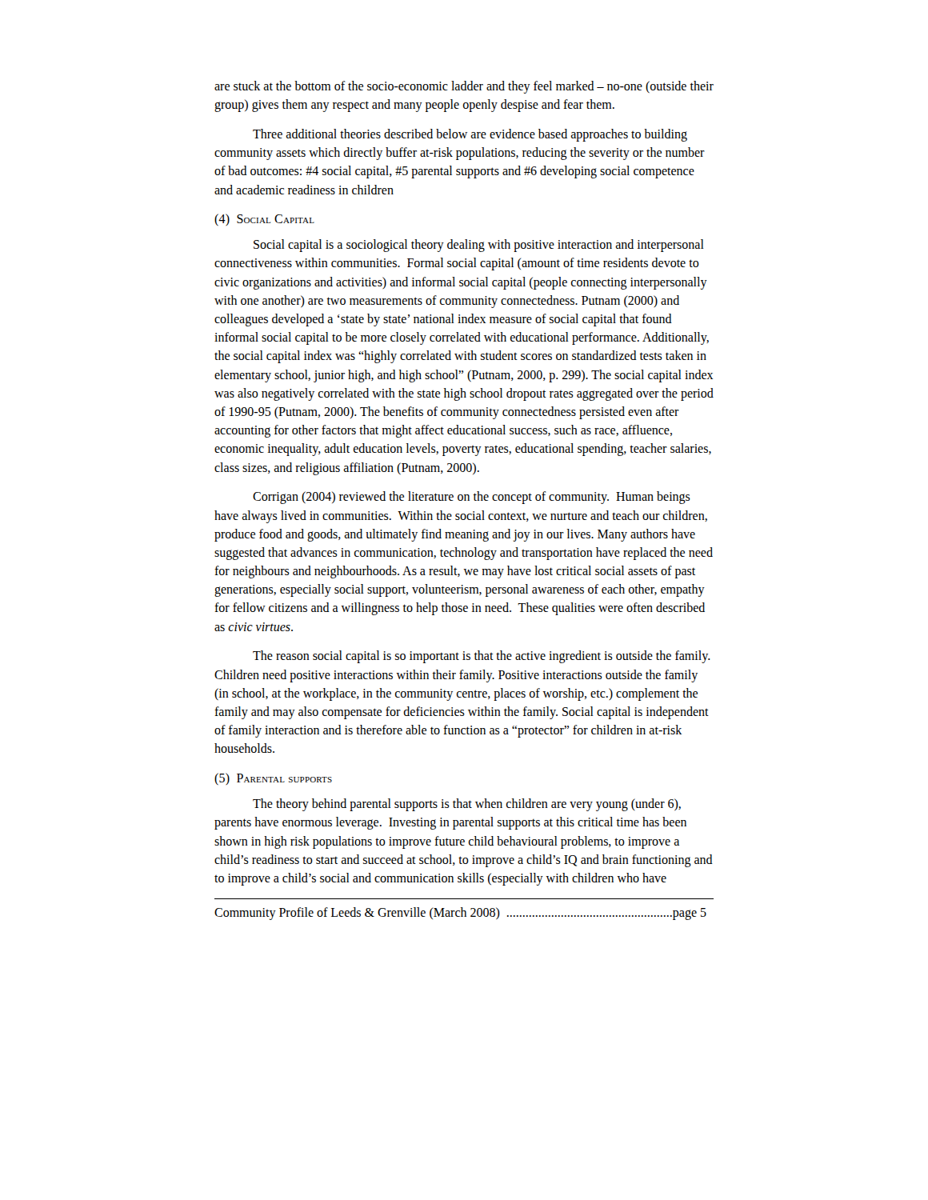are stuck at the bottom of the socio-economic ladder and they feel marked – no-one (outside their group) gives them any respect and many people openly despise and fear them.
Three additional theories described below are evidence based approaches to building community assets which directly buffer at-risk populations, reducing the severity or the number of bad outcomes: #4 social capital, #5 parental supports and #6 developing social competence and academic readiness in children
(4) Social Capital
Social capital is a sociological theory dealing with positive interaction and interpersonal connectiveness within communities. Formal social capital (amount of time residents devote to civic organizations and activities) and informal social capital (people connecting interpersonally with one another) are two measurements of community connectedness. Putnam (2000) and colleagues developed a ‘state by state’ national index measure of social capital that found informal social capital to be more closely correlated with educational performance. Additionally, the social capital index was “highly correlated with student scores on standardized tests taken in elementary school, junior high, and high school” (Putnam, 2000, p. 299). The social capital index was also negatively correlated with the state high school dropout rates aggregated over the period of 1990-95 (Putnam, 2000). The benefits of community connectedness persisted even after accounting for other factors that might affect educational success, such as race, affluence, economic inequality, adult education levels, poverty rates, educational spending, teacher salaries, class sizes, and religious affiliation (Putnam, 2000).
Corrigan (2004) reviewed the literature on the concept of community. Human beings have always lived in communities. Within the social context, we nurture and teach our children, produce food and goods, and ultimately find meaning and joy in our lives. Many authors have suggested that advances in communication, technology and transportation have replaced the need for neighbours and neighbourhoods. As a result, we may have lost critical social assets of past generations, especially social support, volunteerism, personal awareness of each other, empathy for fellow citizens and a willingness to help those in need. These qualities were often described as civic virtues.
The reason social capital is so important is that the active ingredient is outside the family. Children need positive interactions within their family. Positive interactions outside the family (in school, at the workplace, in the community centre, places of worship, etc.) complement the family and may also compensate for deficiencies within the family. Social capital is independent of family interaction and is therefore able to function as a “protector” for children in at-risk households.
(5) Parental supports
The theory behind parental supports is that when children are very young (under 6), parents have enormous leverage. Investing in parental supports at this critical time has been shown in high risk populations to improve future child behavioural problems, to improve a child’s readiness to start and succeed at school, to improve a child’s IQ and brain functioning and to improve a child’s social and communication skills (especially with children who have
Community Profile of Leeds & Grenville (March 2008) ....................................................page 5